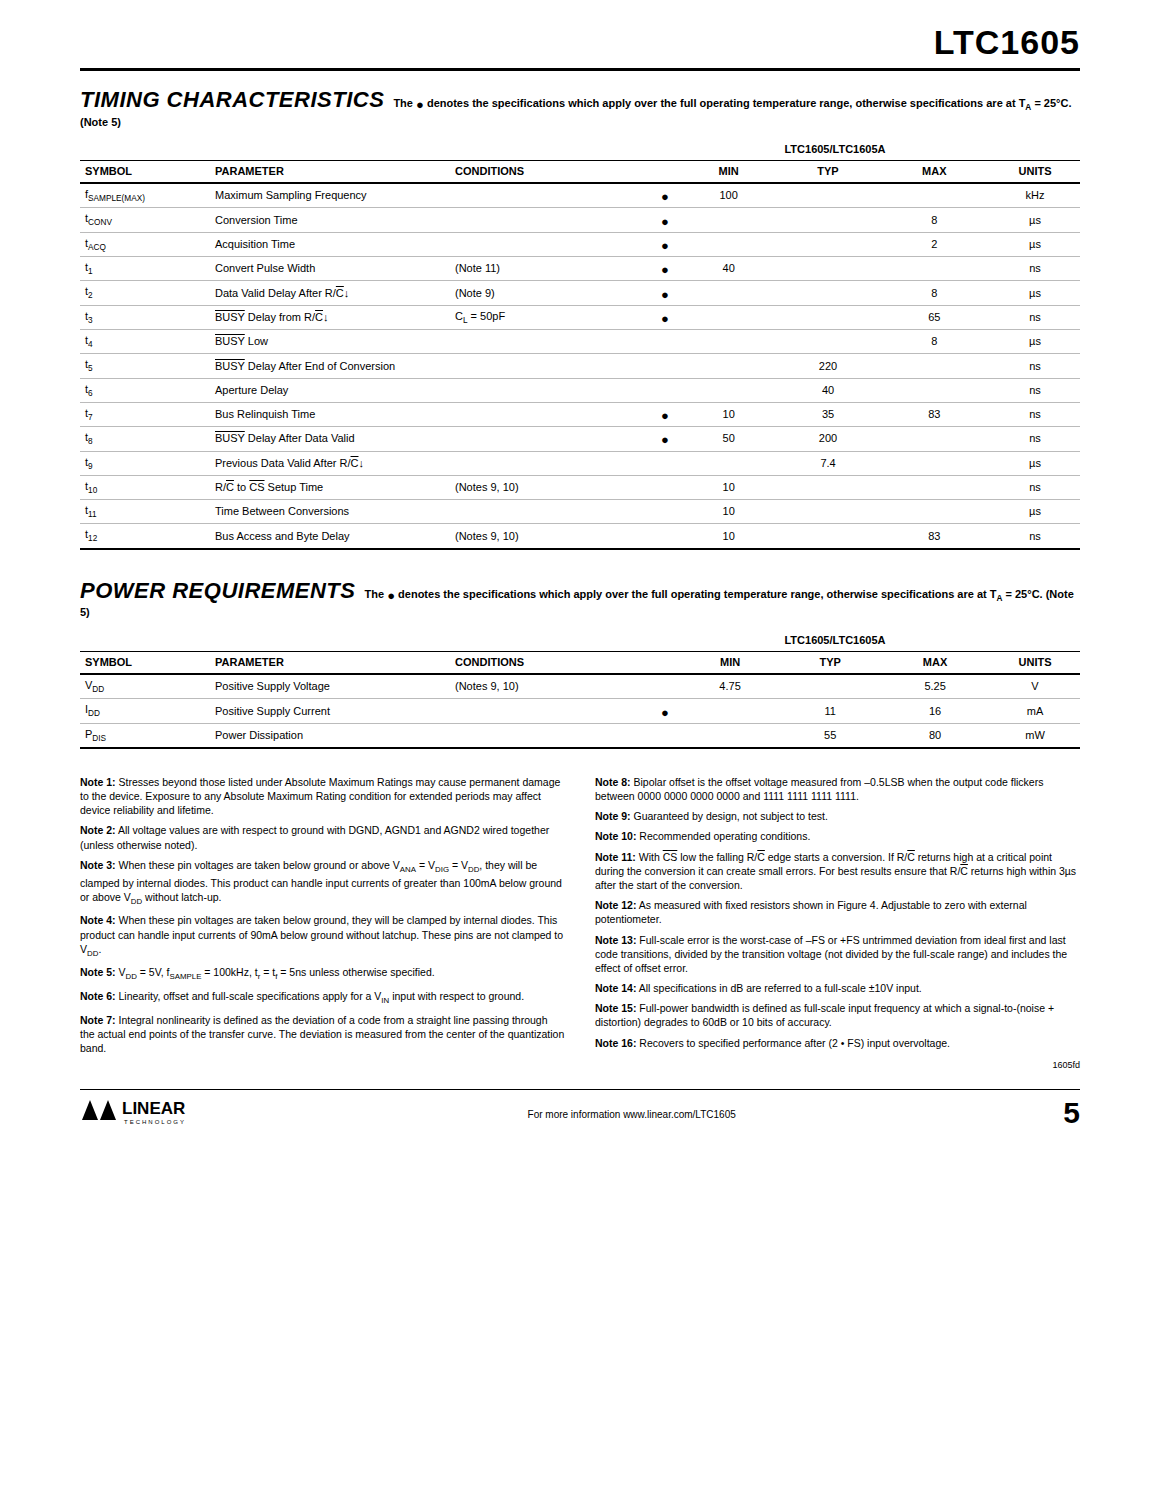LTC1605
TIMING CHARACTERISTICS The ● denotes the specifications which apply over the full operating temperature range, otherwise specifications are at TA = 25°C. (Note 5)
| | | | | LTC1605/LTC1605A | |
| --- | --- | --- | --- | --- | --- |
| SYMBOL | PARAMETER | CONDITIONS | | MIN | TYP | MAX | UNITS |
| f SAMPLE(MAX) | Maximum Sampling Frequency | | ● | 100 | | | kHz |
| t CONV | Conversion Time | | ● | | | 8 | µs |
| t ACQ | Acquisition Time | | ● | | | 2 | µs |
| t 1 | Convert Pulse Width | (Note 11) | ● | 40 | | | ns |
| t 2 | Data Valid Delay After R/ C ↓ | (Note 9) | ● | | | 8 | µs |
| t 3 | BUSY Delay from R/ C ↓ | C L = 50pF | ● | | | 65 | ns |
| t 4 | BUSY Low | | | | | 8 | µs |
| t 5 | BUSY Delay After End of Conversion | | | | 220 | | ns |
| t 6 | Aperture Delay | | | | 40 | | ns |
| t 7 | Bus Relinquish Time | | ● | 10 | 35 | 83 | ns |
| t 8 | BUSY Delay After Data Valid | | ● | 50 | 200 | | ns |
| t 9 | Previous Data Valid After R/ C ↓ | | | | 7.4 | | µs |
| t 10 | R/ C to CS Setup Time | (Notes 9, 10) | | 10 | | | ns |
| t 11 | Time Between Conversions | | | 10 | | | µs |
| t 12 | Bus Access and Byte Delay | (Notes 9, 10) | | 10 | | 83 | ns |
POWER REQUIREMENTS The ● denotes the specifications which apply over the full operating temperature range, otherwise specifications are at TA = 25°C. (Note 5)
| | | | | LTC1605/LTC1605A | |
| --- | --- | --- | --- | --- | --- |
| SYMBOL | PARAMETER | CONDITIONS | | MIN | TYP | MAX | UNITS |
| V DD | Positive Supply Voltage | (Notes 9, 10) | | 4.75 | | 5.25 | V |
| I DD | Positive Supply Current | | ● | | 11 | 16 | mA |
| P DIS | Power Dissipation | | | | 55 | 80 | mW |
Note 1: Stresses beyond those listed under Absolute Maximum Ratings may cause permanent damage to the device. Exposure to any Absolute Maximum Rating condition for extended periods may affect device reliability and lifetime.
Note 2: All voltage values are with respect to ground with DGND, AGND1 and AGND2 wired together (unless otherwise noted).
Note 3: When these pin voltages are taken below ground or above VANA = VDIG = VDD, they will be clamped by internal diodes. This product can handle input currents of greater than 100mA below ground or above VDD without latch-up.
Note 4: When these pin voltages are taken below ground, they will be clamped by internal diodes. This product can handle input currents of 90mA below ground without latchup. These pins are not clamped to VDD.
Note 5: VDD = 5V, fSAMPLE = 100kHz, tr = tf = 5ns unless otherwise specified.
Note 6: Linearity, offset and full-scale specifications apply for a VIN input with respect to ground.
Note 7: Integral nonlinearity is defined as the deviation of a code from a straight line passing through the actual end points of the transfer curve. The deviation is measured from the center of the quantization band.
Note 8: Bipolar offset is the offset voltage measured from –0.5LSB when the output code flickers between 0000 0000 0000 0000 and 1111 1111 1111 1111.
Note 9: Guaranteed by design, not subject to test.
Note 10: Recommended operating conditions.
Note 11: With CS low the falling R/C edge starts a conversion. If R/C returns high at a critical point during the conversion it can create small errors. For best results ensure that R/C returns high within 3µs after the start of the conversion.
Note 12: As measured with fixed resistors shown in Figure 4. Adjustable to zero with external potentiometer.
Note 13: Full-scale error is the worst-case of –FS or +FS untrimmed deviation from ideal first and last code transitions, divided by the transition voltage (not divided by the full-scale range) and includes the effect of offset error.
Note 14: All specifications in dB are referred to a full-scale ±10V input.
Note 15: Full-power bandwidth is defined as full-scale input frequency at which a signal-to-(noise + distortion) degrades to 60dB or 10 bits of accuracy.
Note 16: Recovers to specified performance after (2 • FS) input overvoltage.
1605fd
LINEAR TECHNOLOGY
For more information www.linear.com/LTC1605
5